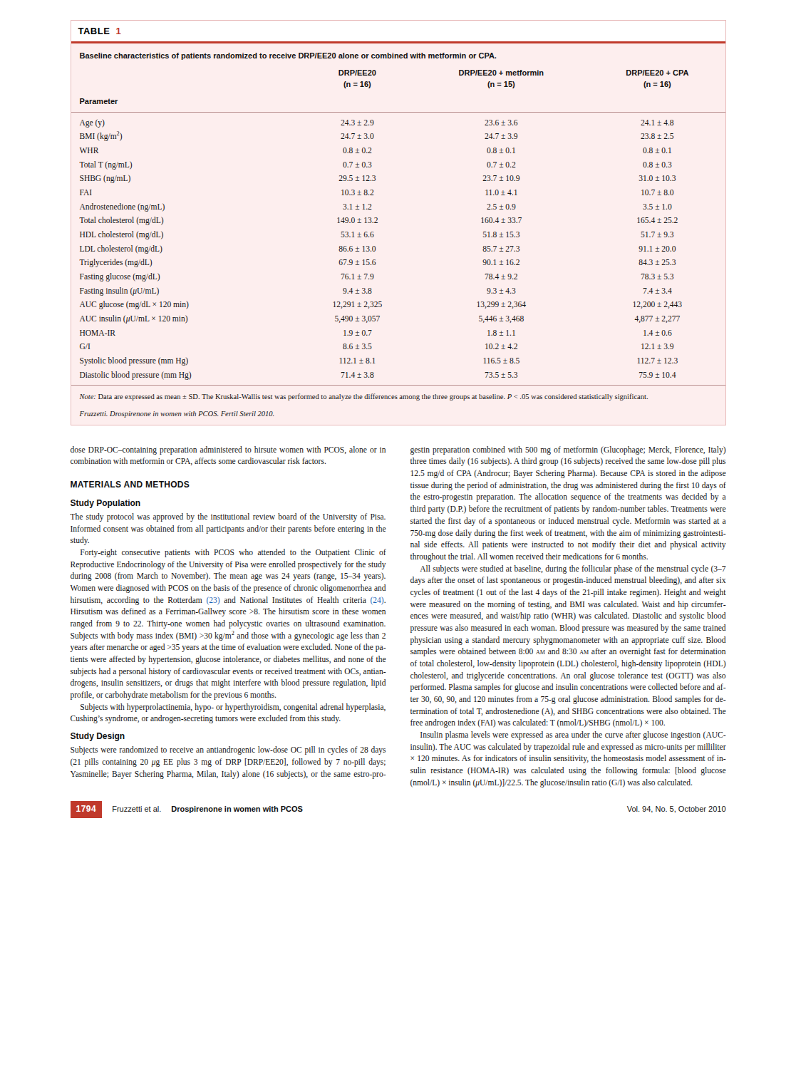TABLE 1
Baseline characteristics of patients randomized to receive DRP/EE20 alone or combined with metformin or CPA.
| | DRP/EE20 (n = 16) | DRP/EE20 + metformin (n = 15) | DRP/EE20 + CPA (n = 16) |
| --- | --- | --- | --- |
| Parameter | | | |
| Age (y) | 24.3 ± 2.9 | 23.6 ± 3.6 | 24.1 ± 4.8 |
| BMI (kg/m 2 ) | 24.7 ± 3.0 | 24.7 ± 3.9 | 23.8 ± 2.5 |
| WHR | 0.8 ± 0.2 | 0.8 ± 0.1 | 0.8 ± 0.1 |
| Total T (ng/mL) | 0.7 ± 0.3 | 0.7 ± 0.2 | 0.8 ± 0.3 |
| SHBG (ng/mL) | 29.5 ± 12.3 | 23.7 ± 10.9 | 31.0 ± 10.3 |
| FAI | 10.3 ± 8.2 | 11.0 ± 4.1 | 10.7 ± 8.0 |
| Androstenedione (ng/mL) | 3.1 ± 1.2 | 2.5 ± 0.9 | 3.5 ± 1.0 |
| Total cholesterol (mg/dL) | 149.0 ± 13.2 | 160.4 ± 33.7 | 165.4 ± 25.2 |
| HDL cholesterol (mg/dL) | 53.1 ± 6.6 | 51.8 ± 15.3 | 51.7 ± 9.3 |
| LDL cholesterol (mg/dL) | 86.6 ± 13.0 | 85.7 ± 27.3 | 91.1 ± 20.0 |
| Triglycerides (mg/dL) | 67.9 ± 15.6 | 90.1 ± 16.2 | 84.3 ± 25.3 |
| Fasting glucose (mg/dL) | 76.1 ± 7.9 | 78.4 ± 9.2 | 78.3 ± 5.3 |
| Fasting insulin ( μ U/mL) | 9.4 ± 3.8 | 9.3 ± 4.3 | 7.4 ± 3.4 |
| AUC glucose (mg/dL × 120 min) | 12,291 ± 2,325 | 13,299 ± 2,364 | 12,200 ± 2,443 |
| AUC insulin ( μ U/mL × 120 min) | 5,490 ± 3,057 | 5,446 ± 3,468 | 4,877 ± 2,277 |
| HOMA-IR | 1.9 ± 0.7 | 1.8 ± 1.1 | 1.4 ± 0.6 |
| G/I | 8.6 ± 3.5 | 10.2 ± 4.2 | 12.1 ± 3.9 |
| Systolic blood pressure (mm Hg) | 112.1 ± 8.1 | 116.5 ± 8.5 | 112.7 ± 12.3 |
| Diastolic blood pressure (mm Hg) | 71.4 ± 3.8 | 73.5 ± 5.3 | 75.9 ± 10.4 |
Note: Data are expressed as mean ± SD. The Kruskal-Wallis test was performed to analyze the differences among the three groups at baseline. P < .05 was considered statistically significant.
Fruzzetti. Drospirenone in women with PCOS. Fertil Steril 2010.
dose DRP-OC–containing preparation administered to hirsute women with PCOS, alone or in combination with metformin or CPA, affects some cardiovascular risk factors.
Materials and Methods
Study Population
The study protocol was approved by the institutional review board of the University of Pisa. Informed consent was obtained from all participants and/or their parents before entering in the study.
Forty-eight consecutive patients with PCOS who attended to the Outpatient Clinic of Reproductive Endocrinology of the University of Pisa were enrolled prospectively for the study during 2008 (from March to November). The mean age was 24 years (range, 15–34 years). Women were diagnosed with PCOS on the basis of the presence of chronic oligomenorrhea and hirsutism, according to the Rotterdam (23) and National Institutes of Health criteria (24). Hirsutism was defined as a Ferriman-Gallwey score >8. The hirsutism score in these women ranged from 9 to 22. Thirty-one women had polycystic ovaries on ultrasound examination. Subjects with body mass index (BMI) >30 kg/m2 and those with a gynecologic age less than 2 years after menarche or aged >35 years at the time of evaluation were excluded. None of the patients were affected by hypertension, glucose intolerance, or diabetes mellitus, and none of the subjects had a personal history of cardiovascular events or received treatment with OCs, antiandrogens, insulin sensitizers, or drugs that might interfere with blood pressure regulation, lipid profile, or carbohydrate metabolism for the previous 6 months.
Subjects with hyperprolactinemia, hypo- or hyperthyroidism, congenital adrenal hyperplasia, Cushing’s syndrome, or androgen-secreting tumors were excluded from this study.
Study Design
Subjects were randomized to receive an antiandrogenic low-dose OC pill in cycles of 28 days (21 pills containing 20 μg EE plus 3 mg of DRP [DRP/EE20], followed by 7 no-pill days; Yasminelle; Bayer Schering Pharma, Milan, Italy) alone (16 subjects), or the same estro-progestin preparation combined with 500 mg of metformin (Glucophage; Merck, Florence, Italy) three times daily (16 subjects). A third group (16 subjects) received the same low-dose pill plus 12.5 mg/d of CPA (Androcur; Bayer Schering Pharma). Because CPA is stored in the adipose tissue during the period of administration, the drug was administered during the first 10 days of the estro-progestin preparation. The allocation sequence of the treatments was decided by a third party (D.P.) before the recruitment of patients by random-number tables. Treatments were started the first day of a spontaneous or induced menstrual cycle. Metformin was started at a 750-mg dose daily during the first week of treatment, with the aim of minimizing gastrointestinal side effects. All patients were instructed to not modify their diet and physical activity throughout the trial. All women received their medications for 6 months.
All subjects were studied at baseline, during the follicular phase of the menstrual cycle (3–7 days after the onset of last spontaneous or progestin-induced menstrual bleeding), and after six cycles of treatment (1 out of the last 4 days of the 21-pill intake regimen). Height and weight were measured on the morning of testing, and BMI was calculated. Waist and hip circumferences were measured, and waist/hip ratio (WHR) was calculated. Diastolic and systolic blood pressure was also measured in each woman. Blood pressure was measured by the same trained physician using a standard mercury sphygmomanometer with an appropriate cuff size. Blood samples were obtained between 8:00 am and 8:30 am after an overnight fast for determination of total cholesterol, low-density lipoprotein (LDL) cholesterol, high-density lipoprotein (HDL) cholesterol, and triglyceride concentrations. An oral glucose tolerance test (OGTT) was also performed. Plasma samples for glucose and insulin concentrations were collected before and after 30, 60, 90, and 120 minutes from a 75-g oral glucose administration. Blood samples for determination of total T, androstenedione (A), and SHBG concentrations were also obtained. The free androgen index (FAI) was calculated: T (nmol/L)/SHBG (nmol/L) × 100.
Insulin plasma levels were expressed as area under the curve after glucose ingestion (AUC-insulin). The AUC was calculated by trapezoidal rule and expressed as micro-units per milliliter × 120 minutes. As for indicators of insulin sensitivity, the homeostasis model assessment of insulin resistance (HOMA-IR) was calculated using the following formula: [blood glucose (nmol/L) × insulin (μ U/mL)]/22.5. The glucose/insulin ratio (G/I) was also calculated.
1794 Fruzzetti et al. Drospirenone in women with PCOS Vol. 94, No. 5, October 2010